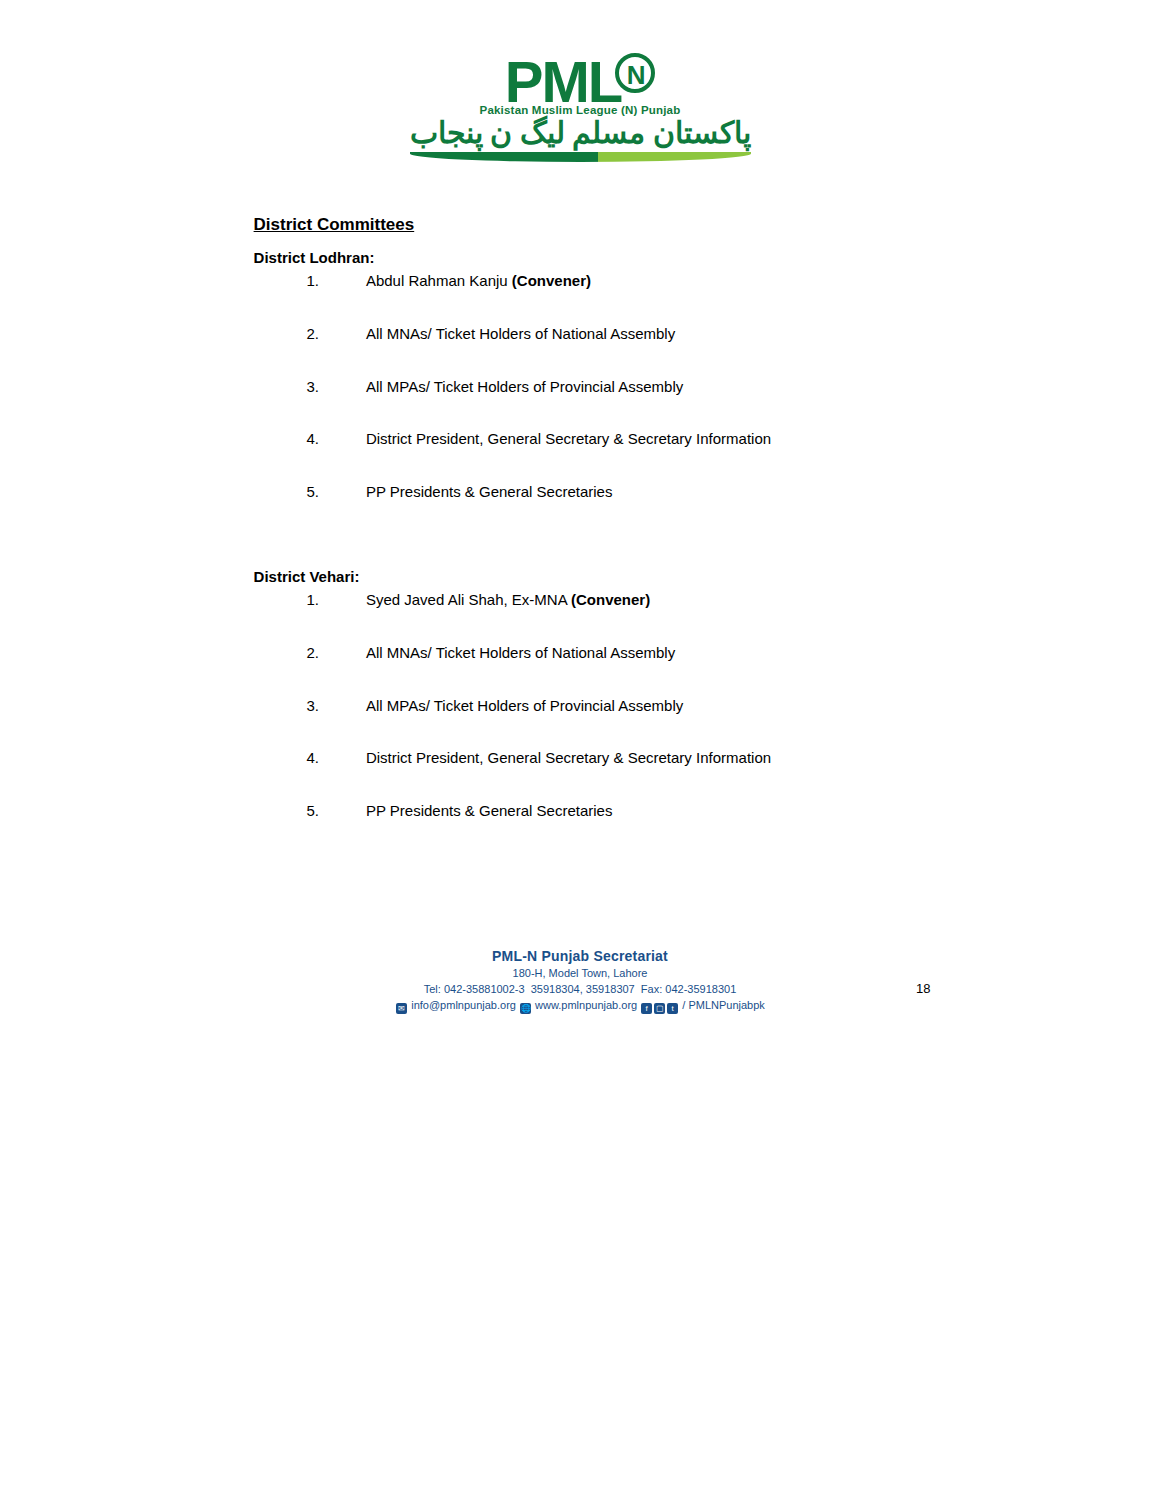PMLN
Pakistan Muslim League (N) Punjab
پاکستان مسلم لیگ ن پنجاب
District Committees
District Lodhran:
1. Abdul Rahman Kanju (Convener)
2. All MNAs/ Ticket Holders of National Assembly
3. All MPAs/ Ticket Holders of Provincial Assembly
4. District President, General Secretary & Secretary Information
5. PP Presidents & General Secretaries
District Vehari:
1. Syed Javed Ali Shah, Ex-MNA (Convener)
2. All MNAs/ Ticket Holders of National Assembly
3. All MPAs/ Ticket Holders of Provincial Assembly
4. District President, General Secretary & Secretary Information
5. PP Presidents & General Secretaries
PML-N Punjab Secretariat
180-H, Model Town, Lahore
Tel: 042-35881002-3 35918304, 35918307 Fax: 042-35918301
✉ info@pmlnpunjab.org 🌐 www.pmlnpunjab.org f▢t / PMLNPunjabpk
18